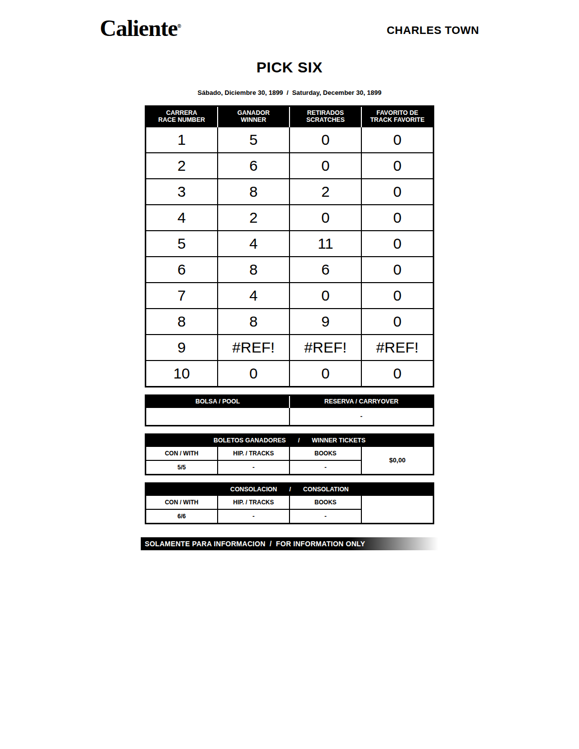Caliente®
CHARLES TOWN
PICK SIX
Sábado, Diciembre 30, 1899 / Saturday, December 30, 1899
| CARRERA RACE NUMBER | GANADOR WINNER | RETIRADOS SCRATCHES | FAVORITO DE TRACK FAVORITE |
| --- | --- | --- | --- |
| 1 | 5 | 0 | 0 |
| 2 | 6 | 0 | 0 |
| 3 | 8 | 2 | 0 |
| 4 | 2 | 0 | 0 |
| 5 | 4 | 11 | 0 |
| 6 | 8 | 6 | 0 |
| 7 | 4 | 0 | 0 |
| 8 | 8 | 9 | 0 |
| 9 | #REF! | #REF! | #REF! |
| 10 | 0 | 0 | 0 |
| BOLSA / POOL | RESERVA / CARRYOVER |
| --- | --- |
| | - |
| BOLETOS GANADORES / WINNER TICKETS |
| --- |
| CON / WITH | HIP. / TRACKS | BOOKS | $0,00 |
| 5/5 | - | - |
| CONSOLACION / CONSOLATION |
| --- |
| CON / WITH | HIP. / TRACKS | BOOKS | |
| 6/6 | - | - |
SOLAMENTE PARA INFORMACION / FOR INFORMATION ONLY